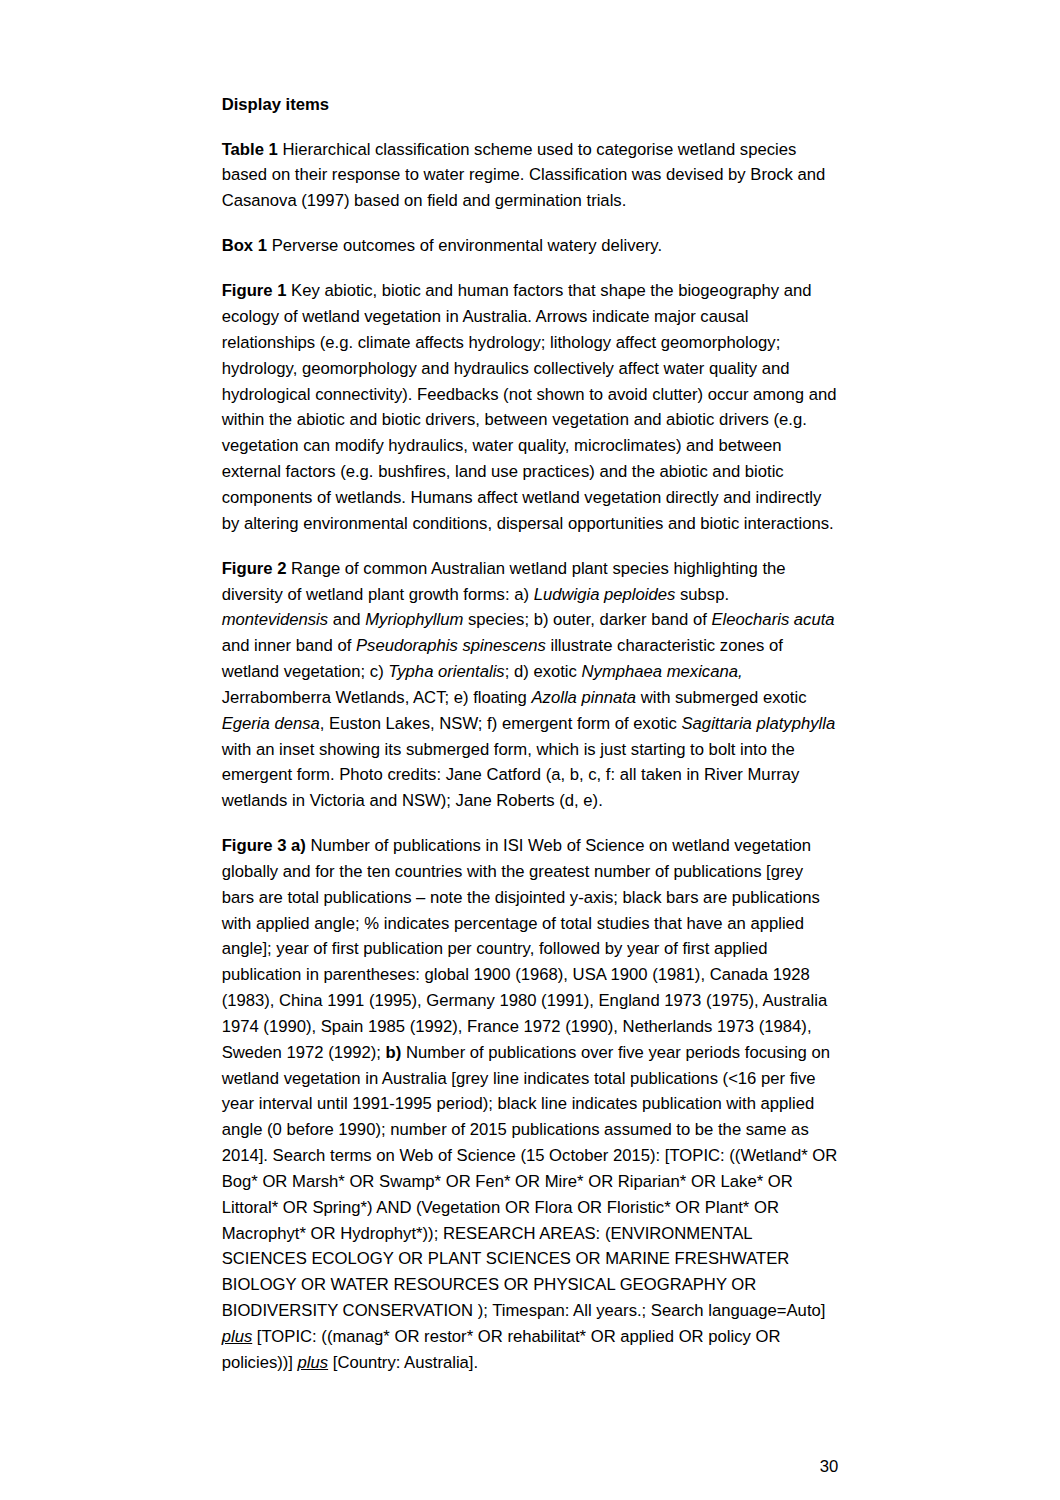Display items
Table 1 Hierarchical classification scheme used to categorise wetland species based on their response to water regime. Classification was devised by Brock and Casanova (1997) based on field and germination trials.
Box 1 Perverse outcomes of environmental watery delivery.
Figure 1 Key abiotic, biotic and human factors that shape the biogeography and ecology of wetland vegetation in Australia. Arrows indicate major causal relationships (e.g. climate affects hydrology; lithology affect geomorphology; hydrology, geomorphology and hydraulics collectively affect water quality and hydrological connectivity). Feedbacks (not shown to avoid clutter) occur among and within the abiotic and biotic drivers, between vegetation and abiotic drivers (e.g. vegetation can modify hydraulics, water quality, microclimates) and between external factors (e.g. bushfires, land use practices) and the abiotic and biotic components of wetlands. Humans affect wetland vegetation directly and indirectly by altering environmental conditions, dispersal opportunities and biotic interactions.
Figure 2 Range of common Australian wetland plant species highlighting the diversity of wetland plant growth forms: a) Ludwigia peploides subsp. montevidensis and Myriophyllum species; b) outer, darker band of Eleocharis acuta and inner band of Pseudoraphis spinescens illustrate characteristic zones of wetland vegetation; c) Typha orientalis; d) exotic Nymphaea mexicana, Jerrabomberra Wetlands, ACT; e) floating Azolla pinnata with submerged exotic Egeria densa, Euston Lakes, NSW; f) emergent form of exotic Sagittaria platyphylla with an inset showing its submerged form, which is just starting to bolt into the emergent form. Photo credits: Jane Catford (a, b, c, f: all taken in River Murray wetlands in Victoria and NSW); Jane Roberts (d, e).
Figure 3 a) Number of publications in ISI Web of Science on wetland vegetation globally and for the ten countries with the greatest number of publications [grey bars are total publications – note the disjointed y-axis; black bars are publications with applied angle; % indicates percentage of total studies that have an applied angle]; year of first publication per country, followed by year of first applied publication in parentheses: global 1900 (1968), USA 1900 (1981), Canada 1928 (1983), China 1991 (1995), Germany 1980 (1991), England 1973 (1975), Australia 1974 (1990), Spain 1985 (1992), France 1972 (1990), Netherlands 1973 (1984), Sweden 1972 (1992); b) Number of publications over five year periods focusing on wetland vegetation in Australia [grey line indicates total publications (<16 per five year interval until 1991-1995 period); black line indicates publication with applied angle (0 before 1990); number of 2015 publications assumed to be the same as 2014]. Search terms on Web of Science (15 October 2015): [TOPIC: ((Wetland* OR Bog* OR Marsh* OR Swamp* OR Fen* OR Mire* OR Riparian* OR Lake* OR Littoral* OR Spring*) AND (Vegetation OR Flora OR Floristic* OR Plant* OR Macrophyt* OR Hydrophyt*)); RESEARCH AREAS: (ENVIRONMENTAL SCIENCES ECOLOGY OR PLANT SCIENCES OR MARINE FRESHWATER BIOLOGY OR WATER RESOURCES OR PHYSICAL GEOGRAPHY OR BIODIVERSITY CONSERVATION ); Timespan: All years.; Search language=Auto] plus [TOPIC: ((manag* OR restor* OR rehabilitat* OR applied OR policy OR policies))] plus [Country: Australia].
30